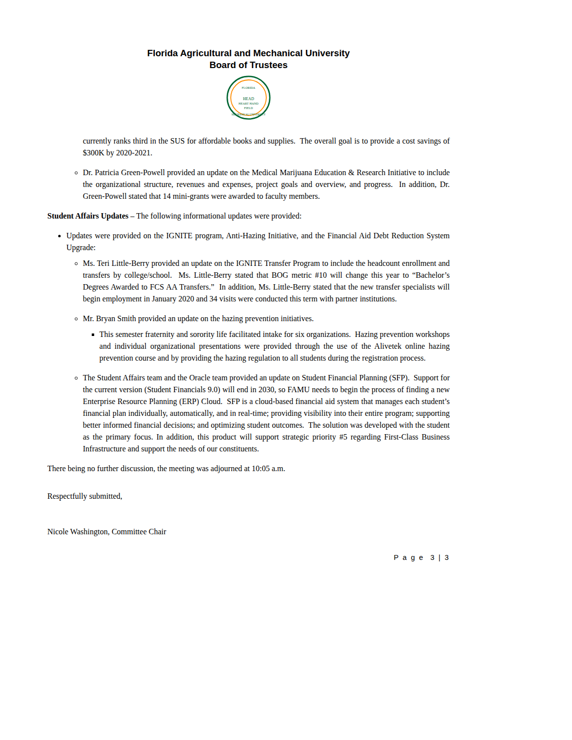Florida Agricultural and Mechanical University
Board of Trustees
currently ranks third in the SUS for affordable books and supplies. The overall goal is to provide a cost savings of $300K by 2020-2021.
Dr. Patricia Green-Powell provided an update on the Medical Marijuana Education & Research Initiative to include the organizational structure, revenues and expenses, project goals and overview, and progress. In addition, Dr. Green-Powell stated that 14 mini-grants were awarded to faculty members.
Student Affairs Updates – The following informational updates were provided:
Updates were provided on the IGNITE program, Anti-Hazing Initiative, and the Financial Aid Debt Reduction System Upgrade:
Ms. Teri Little-Berry provided an update on the IGNITE Transfer Program to include the headcount enrollment and transfers by college/school. Ms. Little-Berry stated that BOG metric #10 will change this year to “Bachelor’s Degrees Awarded to FCS AA Transfers.” In addition, Ms. Little-Berry stated that the new transfer specialists will begin employment in January 2020 and 34 visits were conducted this term with partner institutions.
Mr. Bryan Smith provided an update on the hazing prevention initiatives.
This semester fraternity and sorority life facilitated intake for six organizations. Hazing prevention workshops and individual organizational presentations were provided through the use of the Alivetek online hazing prevention course and by providing the hazing regulation to all students during the registration process.
The Student Affairs team and the Oracle team provided an update on Student Financial Planning (SFP). Support for the current version (Student Financials 9.0) will end in 2030, so FAMU needs to begin the process of finding a new Enterprise Resource Planning (ERP) Cloud. SFP is a cloud-based financial aid system that manages each student’s financial plan individually, automatically, and in real-time; providing visibility into their entire program; supporting better informed financial decisions; and optimizing student outcomes. The solution was developed with the student as the primary focus. In addition, this product will support strategic priority #5 regarding First-Class Business Infrastructure and support the needs of our constituents.
There being no further discussion, the meeting was adjourned at 10:05 a.m.
Respectfully submitted,
Nicole Washington, Committee Chair
P a g e 3 | 3